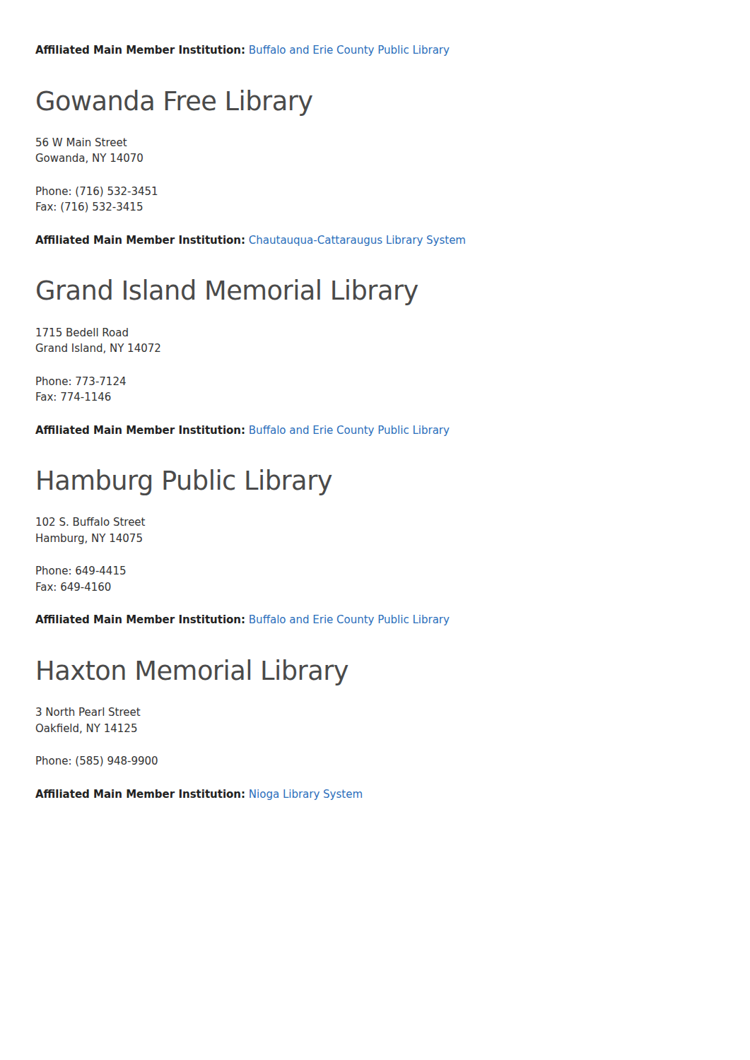Affiliated Main Member Institution: Buffalo and Erie County Public Library
Gowanda Free Library
56 W Main Street
Gowanda, NY 14070
Phone: (716) 532-3451
Fax: (716) 532-3415
Affiliated Main Member Institution: Chautauqua-Cattaraugus Library System
Grand Island Memorial Library
1715 Bedell Road
Grand Island, NY 14072
Phone: 773-7124
Fax: 774-1146
Affiliated Main Member Institution: Buffalo and Erie County Public Library
Hamburg Public Library
102 S. Buffalo Street
Hamburg, NY 14075
Phone: 649-4415
Fax: 649-4160
Affiliated Main Member Institution: Buffalo and Erie County Public Library
Haxton Memorial Library
3 North Pearl Street
Oakfield, NY 14125
Phone: (585) 948-9900
Affiliated Main Member Institution: Nioga Library System